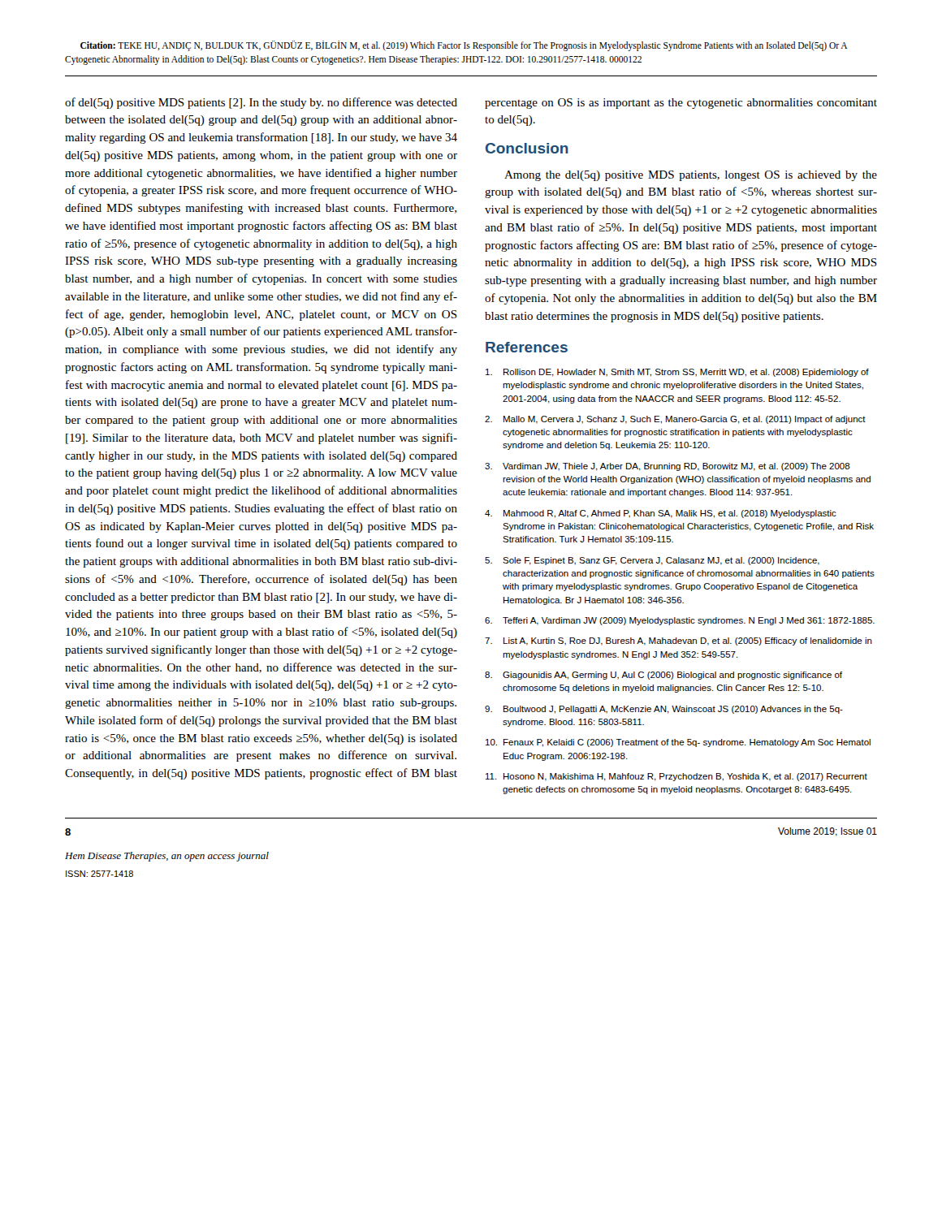Citation: TEKE HU, ANDIÇ N, BULDUK TK, GÜNDÜZ E, BİLGİN M, et al. (2019) Which Factor Is Responsible for The Prognosis in Myelodysplastic Syndrome Patients with an Isolated Del(5q) Or A Cytogenetic Abnormality in Addition to Del(5q): Blast Counts or Cytogenetics?. Hem Disease Therapies: JHDT-122. DOI: 10.29011/2577-1418. 0000122
of del(5q) positive MDS patients [2]. In the study by. no difference was detected between the isolated del(5q) group and del(5q) group with an additional abnormality regarding OS and leukemia transformation [18]. In our study, we have 34 del(5q) positive MDS patients, among whom, in the patient group with one or more additional cytogenetic abnormalities, we have identified a higher number of cytopenia, a greater IPSS risk score, and more frequent occurrence of WHO-defined MDS subtypes manifesting with increased blast counts. Furthermore, we have identified most important prognostic factors affecting OS as: BM blast ratio of ≥5%, presence of cytogenetic abnormality in addition to del(5q), a high IPSS risk score, WHO MDS sub-type presenting with a gradually increasing blast number, and a high number of cytopenias. In concert with some studies available in the literature, and unlike some other studies, we did not find any effect of age, gender, hemoglobin level, ANC, platelet count, or MCV on OS (p>0.05). Albeit only a small number of our patients experienced AML transformation, in compliance with some previous studies, we did not identify any prognostic factors acting on AML transformation. 5q syndrome typically manifest with macrocytic anemia and normal to elevated platelet count [6]. MDS patients with isolated del(5q) are prone to have a greater MCV and platelet number compared to the patient group with additional one or more abnormalities [19]. Similar to the literature data, both MCV and platelet number was significantly higher in our study, in the MDS patients with isolated del(5q) compared to the patient group having del(5q) plus 1 or ≥2 abnormality. A low MCV value and poor platelet count might predict the likelihood of additional abnormalities in del(5q) positive MDS patients. Studies evaluating the effect of blast ratio on OS as indicated by Kaplan-Meier curves plotted in del(5q) positive MDS patients found out a longer survival time in isolated del(5q) patients compared to the patient groups with additional abnormalities in both BM blast ratio sub-divisions of <5% and <10%. Therefore, occurrence of isolated del(5q) has been concluded as a better predictor than BM blast ratio [2]. In our study, we have divided the patients into three groups based on their BM blast ratio as <5%, 5-10%, and ≥10%. In our patient group with a blast ratio of <5%, isolated del(5q) patients survived significantly longer than those with del(5q) +1 or ≥ +2 cytogenetic abnormalities. On the other hand, no difference was detected in the survival time among the individuals with isolated del(5q), del(5q) +1 or ≥ +2 cytogenetic abnormalities neither in 5-10% nor in ≥10% blast ratio sub-groups. While isolated form of del(5q) prolongs the survival provided that the BM blast ratio is <5%, once the BM blast ratio exceeds ≥5%, whether del(5q) is isolated or additional abnormalities are present makes no difference on survival. Consequently, in del(5q) positive MDS patients, prognostic effect of BM blast percentage on OS is as important as the cytogenetic abnormalities concomitant to del(5q).
Conclusion
Among the del(5q) positive MDS patients, longest OS is achieved by the group with isolated del(5q) and BM blast ratio of <5%, whereas shortest survival is experienced by those with del(5q) +1 or ≥ +2 cytogenetic abnormalities and BM blast ratio of ≥5%. In del(5q) positive MDS patients, most important prognostic factors affecting OS are: BM blast ratio of ≥5%, presence of cytogenetic abnormality in addition to del(5q), a high IPSS risk score, WHO MDS sub-type presenting with a gradually increasing blast number, and high number of cytopenia. Not only the abnormalities in addition to del(5q) but also the BM blast ratio determines the prognosis in MDS del(5q) positive patients.
References
Rollison DE, Howlader N, Smith MT, Strom SS, Merritt WD, et al. (2008) Epidemiology of myelodisplastic syndrome and chronic myeloproliferative disorders in the United States, 2001-2004, using data from the NAACCR and SEER programs. Blood 112: 45-52.
Mallo M, Cervera J, Schanz J, Such E, Manero-Garcia G, et al. (2011) Impact of adjunct cytogenetic abnormalities for prognostic stratification in patients with myelodysplastic syndrome and deletion 5q. Leukemia 25: 110-120.
Vardiman JW, Thiele J, Arber DA, Brunning RD, Borowitz MJ, et al. (2009) The 2008 revision of the World Health Organization (WHO) classification of myeloid neoplasms and acute leukemia: rationale and important changes. Blood 114: 937-951.
Mahmood R, Altaf C, Ahmed P, Khan SA, Malik HS, et al. (2018) Myelodysplastic Syndrome in Pakistan: Clinicohematological Characteristics, Cytogenetic Profile, and Risk Stratification. Turk J Hematol 35:109-115.
Sole F, Espinet B, Sanz GF, Cervera J, Calasanz MJ, et al. (2000) Incidence, characterization and prognostic significance of chromosomal abnormalities in 640 patients with primary myelodysplastic syndromes. Grupo Cooperativo Espanol de Citogenetica Hematologica. Br J Haematol 108: 346-356.
Tefferi A, Vardiman JW (2009) Myelodysplastic syndromes. N Engl J Med 361: 1872-1885.
List A, Kurtin S, Roe DJ, Buresh A, Mahadevan D, et al. (2005) Efficacy of lenalidomide in myelodysplastic syndromes. N Engl J Med 352: 549-557.
Giagounidis AA, Germing U, Aul C (2006) Biological and prognostic significance of chromosome 5q deletions in myeloid malignancies. Clin Cancer Res 12: 5-10.
Boultwood J, Pellagatti A, McKenzie AN, Wainscoat JS (2010) Advances in the 5q- syndrome. Blood. 116: 5803-5811.
Fenaux P, Kelaidi C (2006) Treatment of the 5q- syndrome. Hematology Am Soc Hematol Educ Program. 2006:192-198.
Hosono N, Makishima H, Mahfouz R, Przychodzen B, Yoshida K, et al. (2017) Recurrent genetic defects on chromosome 5q in myeloid neoplasms. Oncotarget 8: 6483-6495.
8
Hem Disease Therapies, an open access journal
ISSN: 2577-1418
Volume 2019; Issue 01